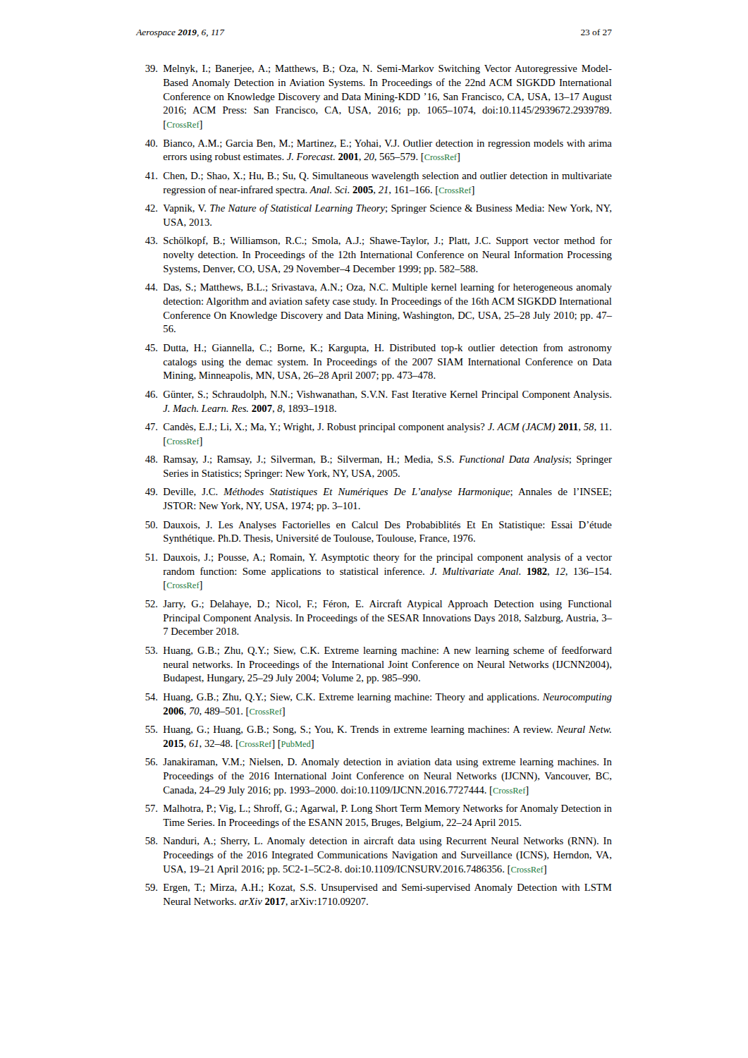Aerospace 2019, 6, 117 23 of 27
Melnyk, I.; Banerjee, A.; Matthews, B.; Oza, N. Semi-Markov Switching Vector Autoregressive Model-Based Anomaly Detection in Aviation Systems. In Proceedings of the 22nd ACM SIGKDD International Conference on Knowledge Discovery and Data Mining-KDD ’16, San Francisco, CA, USA, 13–17 August 2016; ACM Press: San Francisco, CA, USA, 2016; pp. 1065–1074, doi:10.1145/2939672.2939789. [CrossRef]
Bianco, A.M.; Garcia Ben, M.; Martinez, E.; Yohai, V.J. Outlier detection in regression models with arima errors using robust estimates. J. Forecast. 2001, 20, 565–579. [CrossRef]
Chen, D.; Shao, X.; Hu, B.; Su, Q. Simultaneous wavelength selection and outlier detection in multivariate regression of near-infrared spectra. Anal. Sci. 2005, 21, 161–166. [CrossRef]
Vapnik, V. The Nature of Statistical Learning Theory; Springer Science & Business Media: New York, NY, USA, 2013.
Schölkopf, B.; Williamson, R.C.; Smola, A.J.; Shawe-Taylor, J.; Platt, J.C. Support vector method for novelty detection. In Proceedings of the 12th International Conference on Neural Information Processing Systems, Denver, CO, USA, 29 November–4 December 1999; pp. 582–588.
Das, S.; Matthews, B.L.; Srivastava, A.N.; Oza, N.C. Multiple kernel learning for heterogeneous anomaly detection: Algorithm and aviation safety case study. In Proceedings of the 16th ACM SIGKDD International Conference On Knowledge Discovery and Data Mining, Washington, DC, USA, 25–28 July 2010; pp. 47–56.
Dutta, H.; Giannella, C.; Borne, K.; Kargupta, H. Distributed top-k outlier detection from astronomy catalogs using the demac system. In Proceedings of the 2007 SIAM International Conference on Data Mining, Minneapolis, MN, USA, 26–28 April 2007; pp. 473–478.
Günter, S.; Schraudolph, N.N.; Vishwanathan, S.V.N. Fast Iterative Kernel Principal Component Analysis. J. Mach. Learn. Res. 2007, 8, 1893–1918.
Candès, E.J.; Li, X.; Ma, Y.; Wright, J. Robust principal component analysis? J. ACM (JACM) 2011, 58, 11. [CrossRef]
Ramsay, J.; Ramsay, J.; Silverman, B.; Silverman, H.; Media, S.S. Functional Data Analysis; Springer Series in Statistics; Springer: New York, NY, USA, 2005.
Deville, J.C. Méthodes Statistiques Et Numériques De L’analyse Harmonique; Annales de l’INSEE; JSTOR: New York, NY, USA, 1974; pp. 3–101.
Dauxois, J. Les Analyses Factorielles en Calcul Des Probabiblités Et En Statistique: Essai D’étude Synthétique. Ph.D. Thesis, Université de Toulouse, Toulouse, France, 1976.
Dauxois, J.; Pousse, A.; Romain, Y. Asymptotic theory for the principal component analysis of a vector random function: Some applications to statistical inference. J. Multivariate Anal. 1982, 12, 136–154. [CrossRef]
Jarry, G.; Delahaye, D.; Nicol, F.; Féron, E. Aircraft Atypical Approach Detection using Functional Principal Component Analysis. In Proceedings of the SESAR Innovations Days 2018, Salzburg, Austria, 3–7 December 2018.
Huang, G.B.; Zhu, Q.Y.; Siew, C.K. Extreme learning machine: A new learning scheme of feedforward neural networks. In Proceedings of the International Joint Conference on Neural Networks (IJCNN2004), Budapest, Hungary, 25–29 July 2004; Volume 2, pp. 985–990.
Huang, G.B.; Zhu, Q.Y.; Siew, C.K. Extreme learning machine: Theory and applications. Neurocomputing 2006, 70, 489–501. [CrossRef]
Huang, G.; Huang, G.B.; Song, S.; You, K. Trends in extreme learning machines: A review. Neural Netw. 2015, 61, 32–48. [CrossRef] [PubMed]
Janakiraman, V.M.; Nielsen, D. Anomaly detection in aviation data using extreme learning machines. In Proceedings of the 2016 International Joint Conference on Neural Networks (IJCNN), Vancouver, BC, Canada, 24–29 July 2016; pp. 1993–2000. doi:10.1109/IJCNN.2016.7727444. [CrossRef]
Malhotra, P.; Vig, L.; Shroff, G.; Agarwal, P. Long Short Term Memory Networks for Anomaly Detection in Time Series. In Proceedings of the ESANN 2015, Bruges, Belgium, 22–24 April 2015.
Nanduri, A.; Sherry, L. Anomaly detection in aircraft data using Recurrent Neural Networks (RNN). In Proceedings of the 2016 Integrated Communications Navigation and Surveillance (ICNS), Herndon, VA, USA, 19–21 April 2016; pp. 5C2-1–5C2-8. doi:10.1109/ICNSURV.2016.7486356. [CrossRef]
Ergen, T.; Mirza, A.H.; Kozat, S.S. Unsupervised and Semi-supervised Anomaly Detection with LSTM Neural Networks. arXiv 2017, arXiv:1710.09207.